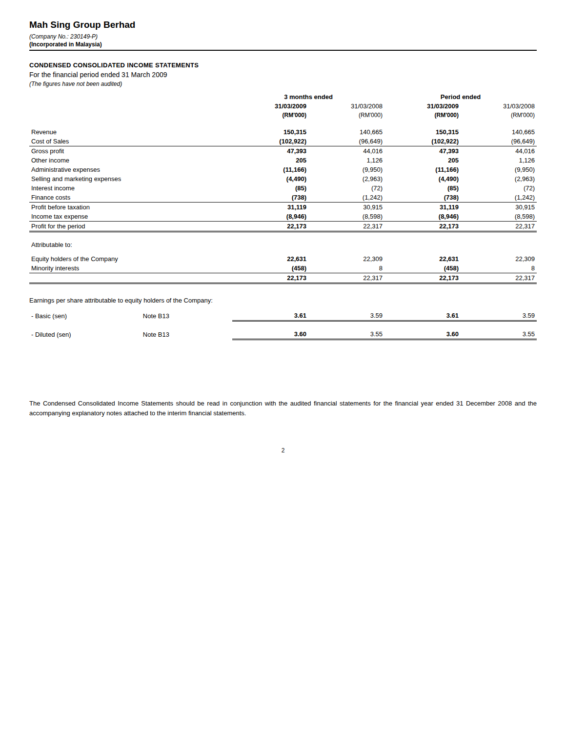Mah Sing Group Berhad
(Company No.: 230149-P)
(Incorporated in Malaysia)
CONDENSED CONSOLIDATED INCOME STATEMENTS
For the financial period ended 31 March 2009
(The figures have not been audited)
| | 3 months ended | Period ended |
| | 31/03/2009 | 31/03/2008 | 31/03/2009 | 31/03/2008 |
| | (RM'000) | (RM'000) | (RM'000) | (RM'000) |
| Revenue | 150,315 | 140,665 | 150,315 | 140,665 |
| Cost of Sales | (102,922) | (96,649) | (102,922) | (96,649) |
| Gross profit | 47,393 | 44,016 | 47,393 | 44,016 |
| Other income | 205 | 1,126 | 205 | 1,126 |
| Administrative expenses | (11,166) | (9,950) | (11,166) | (9,950) |
| Selling and marketing expenses | (4,490) | (2,963) | (4,490) | (2,963) |
| Interest income | (85) | (72) | (85) | (72) |
| Finance costs | (738) | (1,242) | (738) | (1,242) |
| Profit before taxation | 31,119 | 30,915 | 31,119 | 30,915 |
| Income tax expense | (8,946) | (8,598) | (8,946) | (8,598) |
| Profit for the period | 22,173 | 22,317 | 22,173 | 22,317 |
| Attributable to: | | | | |
| Equity holders of the Company | 22,631 | 22,309 | 22,631 | 22,309 |
| Minority interests | (458) | 8 | (458) | 8 |
| | 22,173 | 22,317 | 22,173 | 22,317 |
Earnings per share attributable to equity holders of the Company:
| - Basic (sen) | Note B13 | 3.61 | 3.59 | 3.61 | 3.59 |
| - Diluted (sen) | Note B13 | 3.60 | 3.55 | 3.60 | 3.55 |
The Condensed Consolidated Income Statements should be read in conjunction with the audited financial statements for the financial year ended 31 December 2008 and the accompanying explanatory notes attached to the interim financial statements.
2